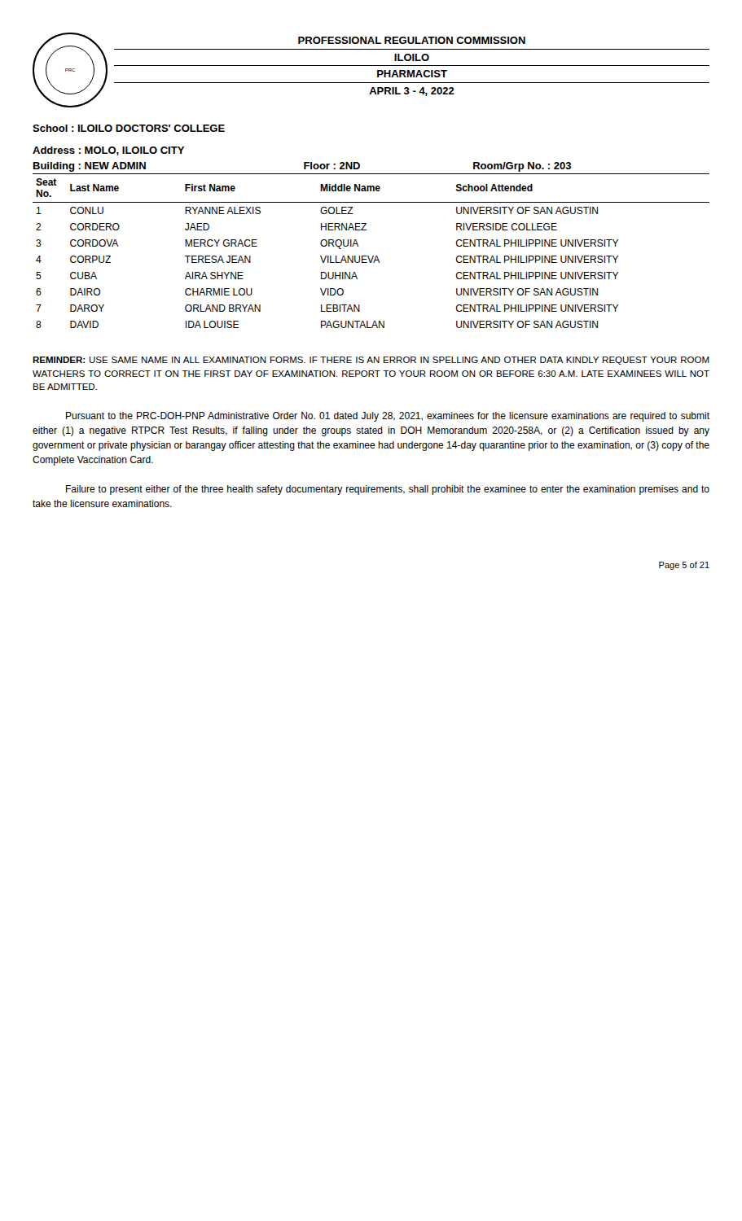PRC
PROFESSIONAL REGULATION COMMISSION
ILOILO
PHARMACIST
APRIL 3 - 4, 2022
School : ILOILO DOCTORS' COLLEGE
Address : MOLO, ILOILO CITY
Building : NEW ADMIN Floor : 2ND Room/Grp No. : 203
| Seat No. | Last Name | First Name | Middle Name | School Attended |
| --- | --- | --- | --- | --- |
| 1 | CONLU | RYANNE ALEXIS | GOLEZ | UNIVERSITY OF SAN AGUSTIN |
| 2 | CORDERO | JAED | HERNAEZ | RIVERSIDE COLLEGE |
| 3 | CORDOVA | MERCY GRACE | ORQUIA | CENTRAL PHILIPPINE UNIVERSITY |
| 4 | CORPUZ | TERESA JEAN | VILLANUEVA | CENTRAL PHILIPPINE UNIVERSITY |
| 5 | CUBA | AIRA SHYNE | DUHINA | CENTRAL PHILIPPINE UNIVERSITY |
| 6 | DAIRO | CHARMIE LOU | VIDO | UNIVERSITY OF SAN AGUSTIN |
| 7 | DAROY | ORLAND BRYAN | LEBITAN | CENTRAL PHILIPPINE UNIVERSITY |
| 8 | DAVID | IDA LOUISE | PAGUNTALAN | UNIVERSITY OF SAN AGUSTIN |
REMINDER: USE SAME NAME IN ALL EXAMINATION FORMS. IF THERE IS AN ERROR IN SPELLING AND OTHER DATA KINDLY REQUEST YOUR ROOM WATCHERS TO CORRECT IT ON THE FIRST DAY OF EXAMINATION. REPORT TO YOUR ROOM ON OR BEFORE 6:30 A.M. LATE EXAMINEES WILL NOT BE ADMITTED.
Pursuant to the PRC-DOH-PNP Administrative Order No. 01 dated July 28, 2021, examinees for the licensure examinations are required to submit either (1) a negative RTPCR Test Results, if falling under the groups stated in DOH Memorandum 2020-258A, or (2) a Certification issued by any government or private physician or barangay officer attesting that the examinee had undergone 14-day quarantine prior to the examination, or (3) copy of the Complete Vaccination Card.
Failure to present either of the three health safety documentary requirements, shall prohibit the examinee to enter the examination premises and to take the licensure examinations.
Page 5 of 21